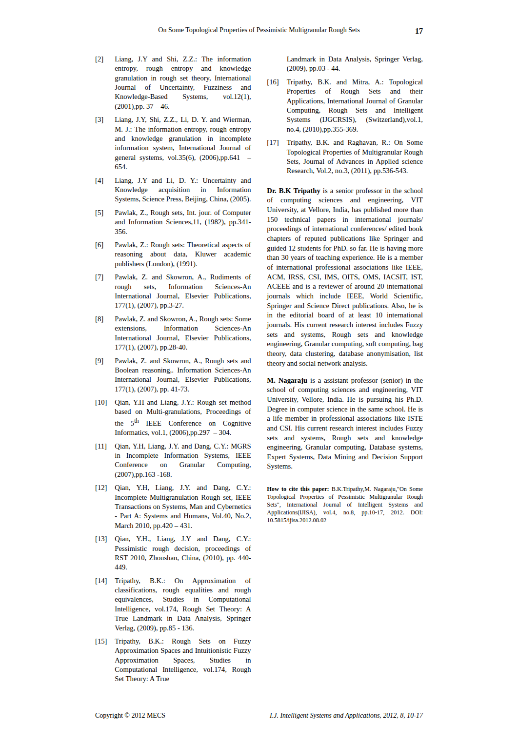On Some Topological Properties of Pessimistic Multigranular Rough Sets
17
[2] Liang, J.Y and Shi, Z.Z.: The information entropy, rough entropy and knowledge granulation in rough set theory, International Journal of Uncertainty, Fuzziness and Knowledge-Based Systems, vol.12(1),(2001),pp. 37 – 46.
[3] Liang, J.Y, Shi, Z.Z., Li, D. Y. and Wierman, M. J.: The information entropy, rough entropy and knowledge granulation in incomplete information system, International Journal of general systems, vol.35(6), (2006),pp.641 – 654.
[4] Liang, J.Y and Li, D. Y.: Uncertainty and Knowledge acquisition in Information Systems, Science Press, Beijing, China, (2005).
[5] Pawlak, Z., Rough sets, Int. jour. of Computer and Information Sciences,11, (1982), pp.341-356.
[6] Pawlak, Z.: Rough sets: Theoretical aspects of reasoning about data, Kluwer academic publishers (London), (1991).
[7] Pawlak, Z. and Skowron, A., Rudiments of rough sets, Information Sciences-An International Journal, Elsevier Publications, 177(1), (2007), pp.3-27.
[8] Pawlak, Z. and Skowron, A., Rough sets: Some extensions, Information Sciences-An International Journal, Elsevier Publications, 177(1), (2007), pp.28-40.
[9] Pawlak, Z. and Skowron, A., Rough sets and Boolean reasoning,. Information Sciences-An International Journal, Elsevier Publications, 177(1), (2007), pp. 41-73.
[10] Qian, Y.H and Liang, J.Y.: Rough set method based on Multi-granulations, Proceedings of the 5th IEEE Conference on Cognitive Informatics, vol.1, (2006),pp.297 – 304.
[11] Qian, Y.H, Liang, J.Y. and Dang, C.Y.: MGRS in Incomplete Information Systems, IEEE Conference on Granular Computing,(2007),pp.163 -168.
[12] Qian, Y.H, Liang, J.Y. and Dang, C.Y.: Incomplete Multigranulation Rough set, IEEE Transactions on Systems, Man and Cybernetics - Part A: Systems and Humans, Vol.40, No.2, March 2010, pp.420 – 431.
[13] Qian, Y.H., Liang, J.Y and Dang, C.Y.: Pessimistic rough decision, proceedings of RST 2010, Zhoushan, China, (2010), pp. 440-449.
[14] Tripathy, B.K.: On Approximation of classifications, rough equalities and rough equivalences, Studies in Computational Intelligence, vol.174, Rough Set Theory: A True Landmark in Data Analysis, Springer Verlag, (2009), pp.85 - 136.
[15] Tripathy, B.K.: Rough Sets on Fuzzy Approximation Spaces and Intuitionistic Fuzzy Approximation Spaces, Studies in Computational Intelligence, vol.174, Rough Set Theory: A True
Landmark in Data Analysis, Springer Verlag, (2009), pp.03 - 44.
[16] Tripathy, B.K. and Mitra, A.: Topological Properties of Rough Sets and their Applications, International Journal of Granular Computing, Rough Sets and Intelligent Systems (IJGCRSIS), (Switzerland),vol.1, no.4, (2010),pp.355-369.
[17] Tripathy, B.K. and Raghavan, R.: On Some Topological Properties of Multigranular Rough Sets, Journal of Advances in Applied science Research, Vol.2, no.3, (2011), pp.536-543.
Dr. B.K Tripathy is a senior professor in the school of computing sciences and engineering, VIT University, at Vellore, India, has published more than 150 technical papers in international journals/ proceedings of international conferences/ edited book chapters of reputed publications like Springer and guided 12 students for PhD. so far. He is having more than 30 years of teaching experience. He is a member of international professional associations like IEEE, ACM, IRSS, CSI, IMS, OITS, OMS, IACSIT, IST, ACEEE and is a reviewer of around 20 international journals which include IEEE, World Scientific, Springer and Science Direct publications. Also, he is in the editorial board of at least 10 international journals. His current research interest includes Fuzzy sets and systems, Rough sets and knowledge engineering, Granular computing, soft computing, bag theory, data clustering, database anonymisation, list theory and social network analysis.
M. Nagaraju is a assistant professor (senior) in the school of computing sciences and engineering, VIT University, Vellore, India. He is pursuing his Ph.D. Degree in computer science in the same school. He is a life member in professional associations like ISTE and CSI. His current research interest includes Fuzzy sets and systems, Rough sets and knowledge engineering, Granular computing, Database systems, Expert Systems, Data Mining and Decision Support Systems.
How to cite this paper: B.K.Tripathy,M. Nagaraju,"On Some Topological Properties of Pessimistic Multigranular Rough Sets", International Journal of Intelligent Systems and Applications(IJISA), vol.4, no.8, pp.10-17, 2012. DOI: 10.5815/ijisa.2012.08.02
Copyright © 2012 MECS
I.J. Intelligent Systems and Applications, 2012, 8, 10-17